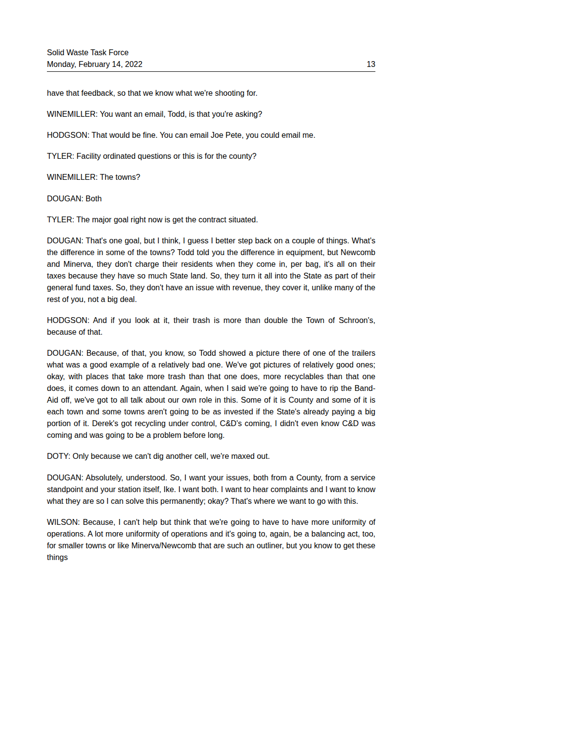Solid Waste Task Force
Monday, February 14, 2022 13
have that feedback, so that we know what we're shooting for.
WINEMILLER: You want an email, Todd, is that you're asking?
HODGSON: That would be fine. You can email Joe Pete, you could email me.
TYLER: Facility ordinated questions or this is for the county?
WINEMILLER: The towns?
DOUGAN: Both
TYLER: The major goal right now is get the contract situated.
DOUGAN: That's one goal, but I think, I guess I better step back on a couple of things. What's the difference in some of the towns? Todd told you the difference in equipment, but Newcomb and Minerva, they don't charge their residents when they come in, per bag, it's all on their taxes because they have so much State land. So, they turn it all into the State as part of their general fund taxes. So, they don't have an issue with revenue, they cover it, unlike many of the rest of you, not a big deal.
HODGSON: And if you look at it, their trash is more than double the Town of Schroon's, because of that.
DOUGAN: Because, of that, you know, so Todd showed a picture there of one of the trailers what was a good example of a relatively bad one. We've got pictures of relatively good ones; okay, with places that take more trash than that one does, more recyclables than that one does, it comes down to an attendant. Again, when I said we're going to have to rip the Band-Aid off, we've got to all talk about our own role in this. Some of it is County and some of it is each town and some towns aren't going to be as invested if the State's already paying a big portion of it. Derek's got recycling under control, C&D's coming, I didn't even know C&D was coming and was going to be a problem before long.
DOTY: Only because we can't dig another cell, we're maxed out.
DOUGAN: Absolutely, understood. So, I want your issues, both from a County, from a service standpoint and your station itself, Ike. I want both. I want to hear complaints and I want to know what they are so I can solve this permanently; okay? That's where we want to go with this.
WILSON: Because, I can't help but think that we're going to have to have more uniformity of operations. A lot more uniformity of operations and it's going to, again, be a balancing act, too, for smaller towns or like Minerva/Newcomb that are such an outliner, but you know to get these things